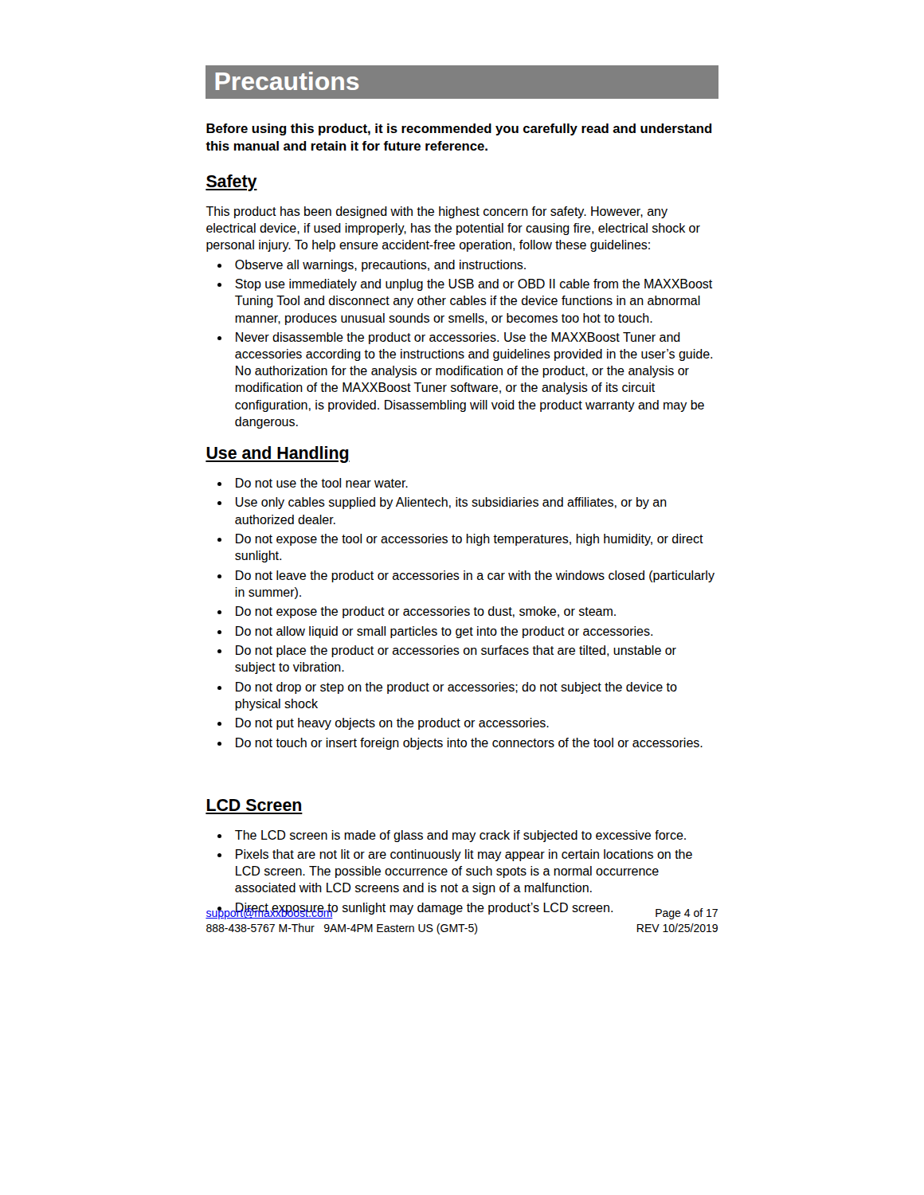Precautions
Before using this product, it is recommended you carefully read and understand this manual and retain it for future reference.
Safety
This product has been designed with the highest concern for safety. However, any electrical device, if used improperly, has the potential for causing fire, electrical shock or personal injury. To help ensure accident-free operation, follow these guidelines:
Observe all warnings, precautions, and instructions.
Stop use immediately and unplug the USB and or OBD II cable from the MAXXBoost Tuning Tool and disconnect any other cables if the device functions in an abnormal manner, produces unusual sounds or smells, or becomes too hot to touch.
Never disassemble the product or accessories. Use the MAXXBoost Tuner and accessories according to the instructions and guidelines provided in the user’s guide. No authorization for the analysis or modification of the product, or the analysis or modification of the MAXXBoost Tuner software, or the analysis of its circuit configuration, is provided. Disassembling will void the product warranty and may be dangerous.
Use and Handling
Do not use the tool near water.
Use only cables supplied by Alientech, its subsidiaries and affiliates, or by an authorized dealer.
Do not expose the tool or accessories to high temperatures, high humidity, or direct sunlight.
Do not leave the product or accessories in a car with the windows closed (particularly in summer).
Do not expose the product or accessories to dust, smoke, or steam.
Do not allow liquid or small particles to get into the product or accessories.
Do not place the product or accessories on surfaces that are tilted, unstable or subject to vibration.
Do not drop or step on the product or accessories; do not subject the device to physical shock
Do not put heavy objects on the product or accessories.
Do not touch or insert foreign objects into the connectors of the tool or accessories.
LCD Screen
The LCD screen is made of glass and may crack if subjected to excessive force.
Pixels that are not lit or are continuously lit may appear in certain locations on the LCD screen. The possible occurrence of such spots is a normal occurrence associated with LCD screens and is not a sign of a malfunction.
Direct exposure to sunlight may damage the product’s LCD screen.
support@maxxboost.com
888-438-5767 M-Thur 9AM-4PM Eastern US (GMT-5)
Page 4 of 17
REV 10/25/2019